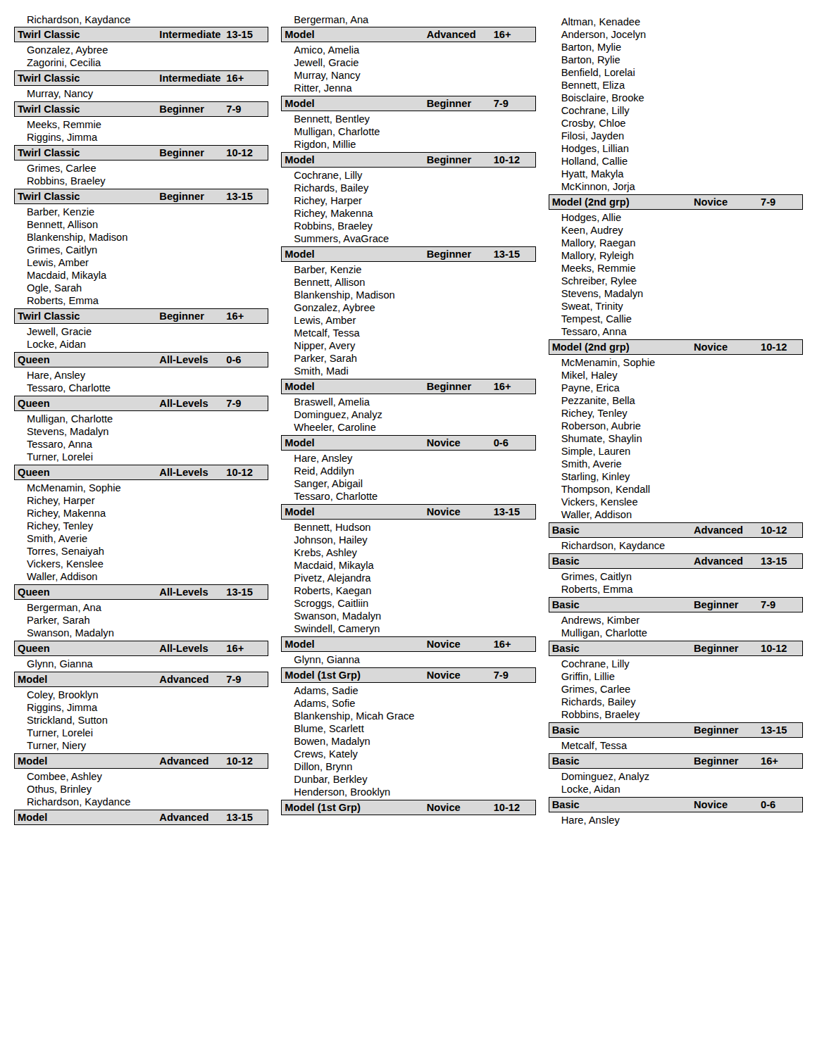Richardson, Kaydance
Twirl Classic Intermediate 13-15
Gonzalez, Aybree
Zagorini, Cecilia
Twirl Classic Intermediate 16+
Murray, Nancy
Twirl Classic Beginner 7-9
Meeks, Remmie
Riggins, Jimma
Twirl Classic Beginner 10-12
Grimes, Carlee
Robbins, Braeley
Twirl Classic Beginner 13-15
Barber, Kenzie
Bennett, Allison
Blankenship, Madison
Grimes, Caitlyn
Lewis, Amber
Macdaid, Mikayla
Ogle, Sarah
Roberts, Emma
Twirl Classic Beginner 16+
Jewell, Gracie
Locke, Aidan
Queen All-Levels 0-6
Hare, Ansley
Tessaro, Charlotte
Queen All-Levels 7-9
Mulligan, Charlotte
Stevens, Madalyn
Tessaro, Anna
Turner, Lorelei
Queen All-Levels 10-12
McMenamin, Sophie
Richey, Harper
Richey, Makenna
Richey, Tenley
Smith, Averie
Torres, Senaiyah
Vickers, Kenslee
Waller, Addison
Queen All-Levels 13-15
Bergerman, Ana
Parker, Sarah
Swanson, Madalyn
Queen All-Levels 16+
Glynn, Gianna
Model Advanced 7-9
Coley, Brooklyn
Riggins, Jimma
Strickland, Sutton
Turner, Lorelei
Turner, Niery
Model Advanced 10-12
Combee, Ashley
Othus, Brinley
Richardson, Kaydance
Model Advanced 13-15
Bergerman, Ana
Model Advanced 16+
Amico, Amelia
Jewell, Gracie
Murray, Nancy
Ritter, Jenna
Model Beginner 7-9
Bennett, Bentley
Mulligan, Charlotte
Rigdon, Millie
Model Beginner 10-12
Cochrane, Lilly
Richards, Bailey
Richey, Harper
Richey, Makenna
Robbins, Braeley
Summers, AvaGrace
Model Beginner 13-15
Barber, Kenzie
Bennett, Allison
Blankenship, Madison
Gonzalez, Aybree
Lewis, Amber
Metcalf, Tessa
Nipper, Avery
Parker, Sarah
Smith, Madi
Model Beginner 16+
Braswell, Amelia
Dominguez, Analyz
Wheeler, Caroline
Model Novice 0-6
Hare, Ansley
Reid, Addilyn
Sanger, Abigail
Tessaro, Charlotte
Model Novice 13-15
Bennett, Hudson
Johnson, Hailey
Krebs, Ashley
Macdaid, Mikayla
Pivetz, Alejandra
Roberts, Kaegan
Scroggs, Caitliin
Swanson, Madalyn
Swindell, Cameryn
Model Novice 16+
Glynn, Gianna
Model (1st Grp) Novice 7-9
Adams, Sadie
Adams, Sofie
Blankenship, Micah Grace
Blume, Scarlett
Bowen, Madalyn
Crews, Kately
Dillon, Brynn
Dunbar, Berkley
Henderson, Brooklyn
Model (1st Grp) Novice 10-12
Altman, Kenadee
Anderson, Jocelyn
Barton, Mylie
Barton, Rylie
Benfield, Lorelai
Bennett, Eliza
Boisclaire, Brooke
Cochrane, Lilly
Crosby, Chloe
Filosi, Jayden
Hodges, Lillian
Holland, Callie
Hyatt, Makyla
McKinnon, Jorja
Model (2nd grp) Novice 7-9
Hodges, Allie
Keen, Audrey
Mallory, Raegan
Mallory, Ryleigh
Meeks, Remmie
Schreiber, Rylee
Stevens, Madalyn
Sweat, Trinity
Tempest, Callie
Tessaro, Anna
Model (2nd grp) Novice 10-12
McMenamin, Sophie
Mikel, Haley
Payne, Erica
Pezzanite, Bella
Richey, Tenley
Roberson, Aubrie
Shumate, Shaylin
Simple, Lauren
Smith, Averie
Starling, Kinley
Thompson, Kendall
Vickers, Kenslee
Waller, Addison
Basic Advanced 10-12
Richardson, Kaydance
Basic Advanced 13-15
Grimes, Caitlyn
Roberts, Emma
Basic Beginner 7-9
Andrews, Kimber
Mulligan, Charlotte
Basic Beginner 10-12
Cochrane, Lilly
Griffin, Lillie
Grimes, Carlee
Richards, Bailey
Robbins, Braeley
Basic Beginner 13-15
Metcalf, Tessa
Basic Beginner 16+
Dominguez, Analyz
Locke, Aidan
Basic Novice 0-6
Hare, Ansley